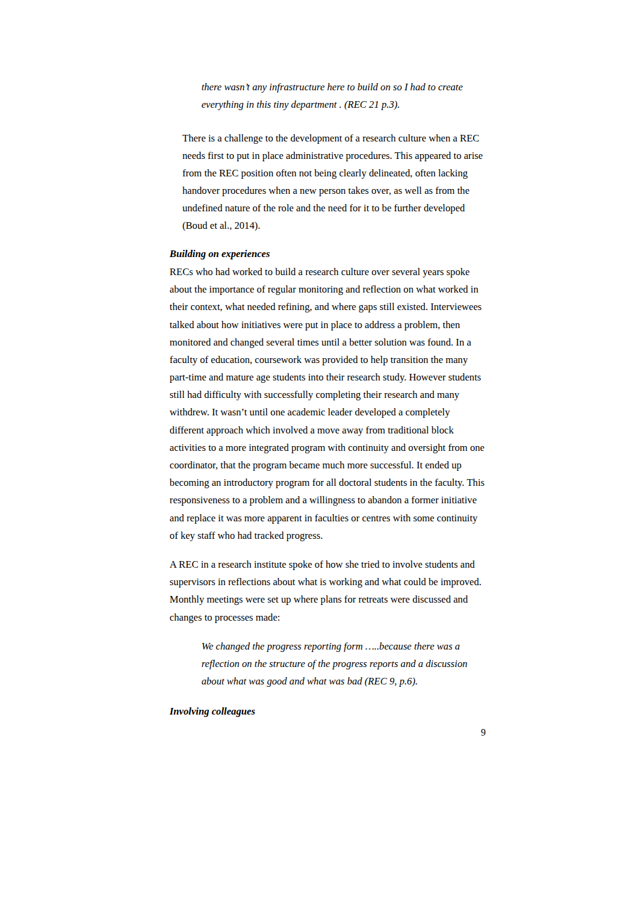there wasn’t any infrastructure here to build on so I had to create everything in this tiny department . (REC 21 p.3).
There is a challenge to the development of a research culture when a REC needs first to put in place administrative procedures. This appeared to arise from the REC position often not being clearly delineated, often lacking handover procedures when a new person takes over, as well as from the undefined nature of the role and the need for it to be further developed (Boud et al., 2014).
Building on experiences
RECs who had worked to build a research culture over several years spoke about the importance of regular monitoring and reflection on what worked in their context, what needed refining, and where gaps still existed. Interviewees talked about how initiatives were put in place to address a problem, then monitored and changed several times until a better solution was found. In a faculty of education, coursework was provided to help transition the many part-time and mature age students into their research study. However students still had difficulty with successfully completing their research and many withdrew. It wasn’t until one academic leader developed a completely different approach which involved a move away from traditional block activities to a more integrated program with continuity and oversight from one coordinator, that the program became much more successful. It ended up becoming an introductory program for all doctoral students in the faculty. This responsiveness to a problem and a willingness to abandon a former initiative and replace it was more apparent in faculties or centres with some continuity of key staff who had tracked progress.
A REC in a research institute spoke of how she tried to involve students and supervisors in reflections about what is working and what could be improved. Monthly meetings were set up where plans for retreats were discussed and changes to processes made:
We changed the progress reporting form …..because there was a reflection on the structure of the progress reports and a discussion about what was good and what was bad (REC 9, p.6).
Involving colleagues
9